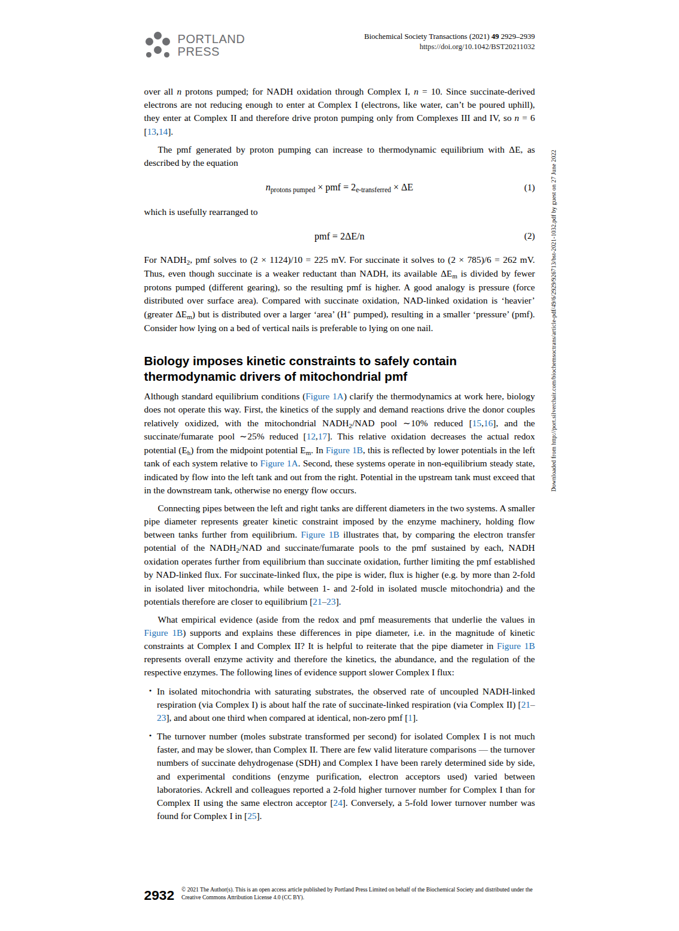PORTLAND PRESS
Biochemical Society Transactions (2021) 49 2929–2939
https://doi.org/10.1042/BST20211032
Downloaded from http://port.silverchair.com/biochemsoctrans/article-pdf/49/6/2929/926713/bst-2021-1032.pdf by guest on 27 June 2022
over all n protons pumped; for NADH oxidation through Complex I, n = 10. Since succinate-derived electrons are not reducing enough to enter at Complex I (electrons, like water, can’t be poured uphill), they enter at Complex II and therefore drive proton pumping only from Complexes III and IV, so n = 6 [13,14].
The pmf generated by proton pumping can increase to thermodynamic equilibrium with ΔE, as described by the equation
nprotons pumped × pmf = 2e-transferred × ΔE (1)
which is usefully rearranged to
pmf = 2ΔE/n (2)
For NADH2, pmf solves to (2 × 1124)/10 = 225 mV. For succinate it solves to (2 × 785)/6 = 262 mV. Thus, even though succinate is a weaker reductant than NADH, its available ΔEm is divided by fewer protons pumped (different gearing), so the resulting pmf is higher. A good analogy is pressure (force distributed over surface area). Compared with succinate oxidation, NAD-linked oxidation is ‘heavier’ (greater ΔEm) but is distributed over a larger ‘area’ (H+ pumped), resulting in a smaller ‘pressure’ (pmf). Consider how lying on a bed of vertical nails is preferable to lying on one nail.
Biology imposes kinetic constraints to safely contain thermodynamic drivers of mitochondrial pmf
Although standard equilibrium conditions (Figure 1A) clarify the thermodynamics at work here, biology does not operate this way. First, the kinetics of the supply and demand reactions drive the donor couples relatively oxidized, with the mitochondrial NADH2/NAD pool ∼10% reduced [15,16], and the succinate/fumarate pool ∼25% reduced [12,17]. This relative oxidation decreases the actual redox potential (Eh) from the midpoint potential Em. In Figure 1B, this is reflected by lower potentials in the left tank of each system relative to Figure 1A. Second, these systems operate in non-equilibrium steady state, indicated by flow into the left tank and out from the right. Potential in the upstream tank must exceed that in the downstream tank, otherwise no energy flow occurs.
Connecting pipes between the left and right tanks are different diameters in the two systems. A smaller pipe diameter represents greater kinetic constraint imposed by the enzyme machinery, holding flow between tanks further from equilibrium. Figure 1B illustrates that, by comparing the electron transfer potential of the NADH2/NAD and succinate/fumarate pools to the pmf sustained by each, NADH oxidation operates further from equilibrium than succinate oxidation, further limiting the pmf established by NAD-linked flux. For succinate-linked flux, the pipe is wider, flux is higher (e.g. by more than 2-fold in isolated liver mitochondria, while between 1- and 2-fold in isolated muscle mitochondria) and the potentials therefore are closer to equilibrium [21–23].
What empirical evidence (aside from the redox and pmf measurements that underlie the values in Figure 1B) supports and explains these differences in pipe diameter, i.e. in the magnitude of kinetic constraints at Complex I and Complex II? It is helpful to reiterate that the pipe diameter in Figure 1B represents overall enzyme activity and therefore the kinetics, the abundance, and the regulation of the respective enzymes. The following lines of evidence support slower Complex I flux:
In isolated mitochondria with saturating substrates, the observed rate of uncoupled NADH-linked respiration (via Complex I) is about half the rate of succinate-linked respiration (via Complex II) [21–23], and about one third when compared at identical, non-zero pmf [1].
The turnover number (moles substrate transformed per second) for isolated Complex I is not much faster, and may be slower, than Complex II. There are few valid literature comparisons — the turnover numbers of succinate dehydrogenase (SDH) and Complex I have been rarely determined side by side, and experimental conditions (enzyme purification, electron acceptors used) varied between laboratories. Ackrell and colleagues reported a 2-fold higher turnover number for Complex I than for Complex II using the same electron acceptor [24]. Conversely, a 5-fold lower turnover number was found for Complex I in [25].
2932
© 2021 The Author(s). This is an open access article published by Portland Press Limited on behalf of the Biochemical Society and distributed under the Creative Commons Attribution License 4.0 (CC BY).